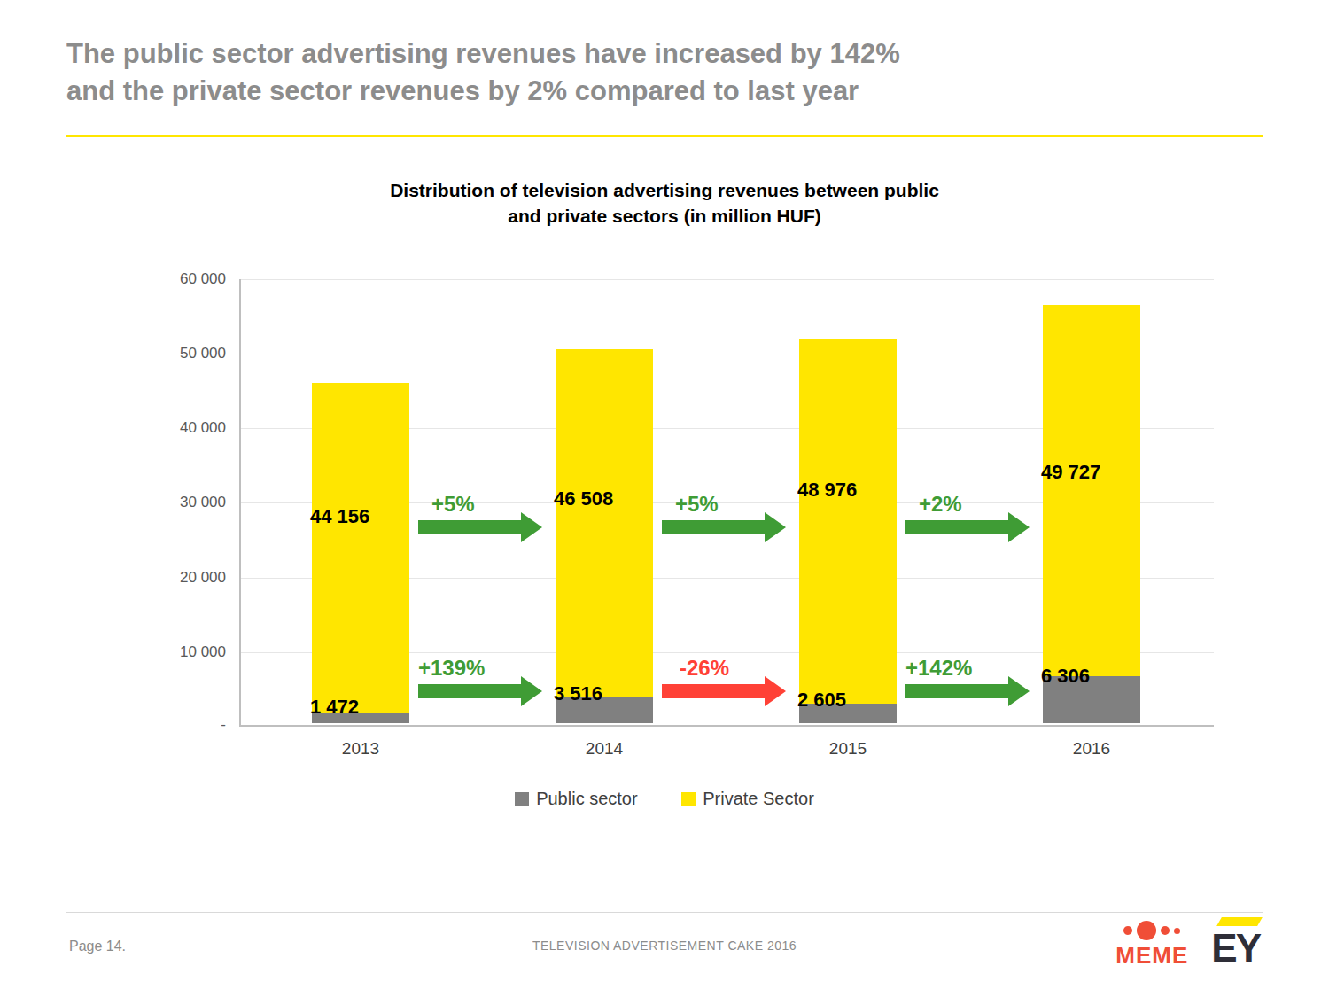The public sector advertising revenues have increased by 142%
and the private sector revenues by 2% compared to last year
Distribution of television advertising revenues between public
and private sectors (in million HUF)
60 000
50 000
40 000
30 000
20 000
10 000
-
44 156
1 472
2013
46 508
3 516
2014
48 976
2 605
2015
49 727
6 306
2016
+5%
+5%
+2%
+139%
-26%
+142%
Public sector Private Sector
Page 14.
TELEVISION ADVERTISEMENT CAKE 2016
MEME
EY